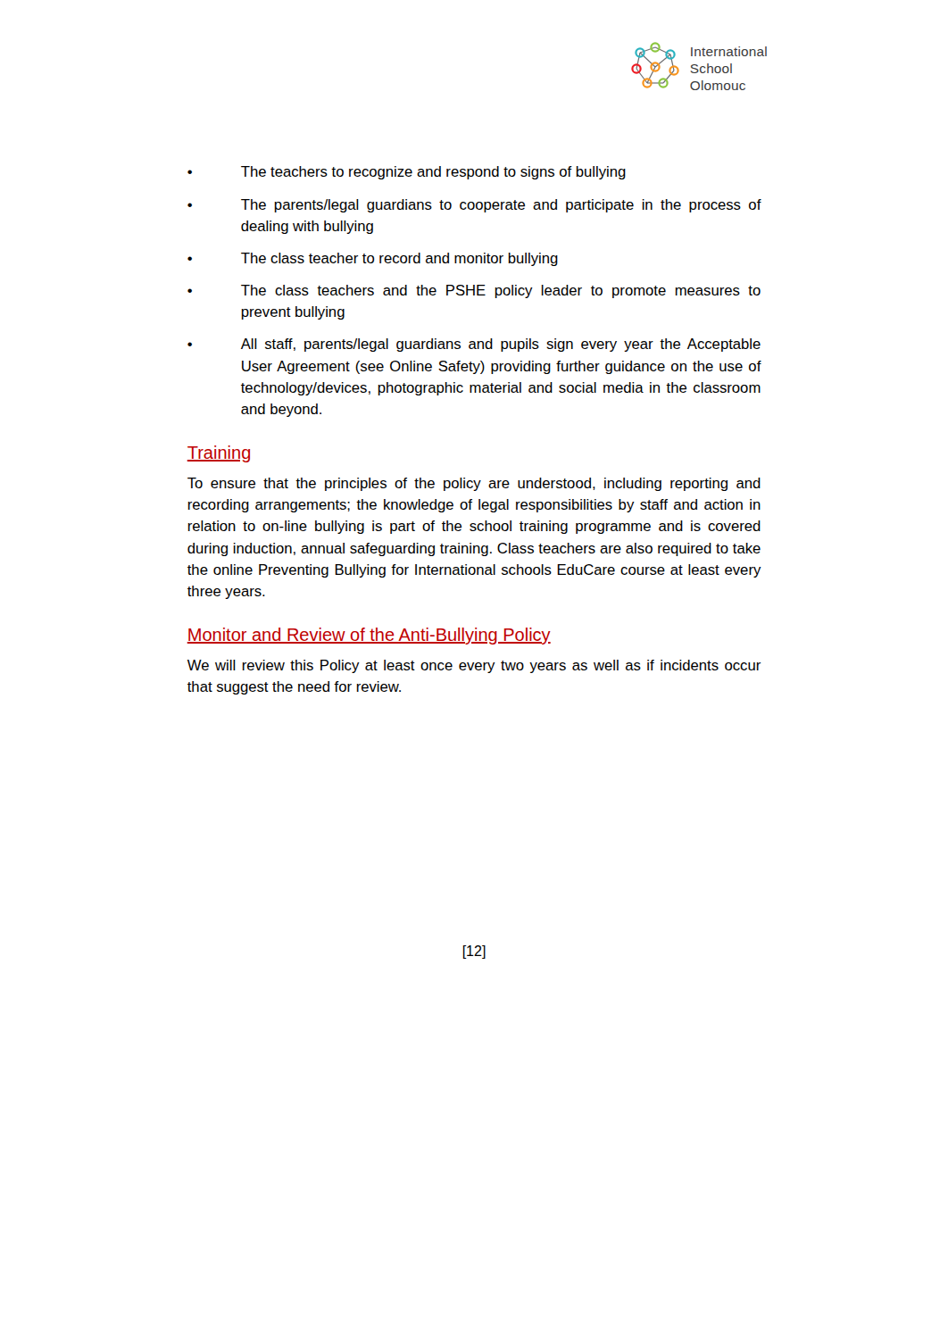International
School
Olomouc
The teachers to recognize and respond to signs of bullying
The parents/legal guardians to cooperate and participate in the process of dealing with bullying
The class teacher to record and monitor bullying
The class teachers and the PSHE policy leader to promote measures to prevent bullying
All staff, parents/legal guardians and pupils sign every year the Acceptable User Agreement (see Online Safety) providing further guidance on the use of technology/devices, photographic material and social media in the classroom and beyond.
Training
To ensure that the principles of the policy are understood, including reporting and recording arrangements; the knowledge of legal responsibilities by staff and action in relation to on-line bullying is part of the school training programme and is covered during induction, annual safeguarding training. Class teachers are also required to take the online Preventing Bullying for International schools EduCare course at least every three years.
Monitor and Review of the Anti-Bullying Policy
We will review this Policy at least once every two years as well as if incidents occur that suggest the need for review.
[12]